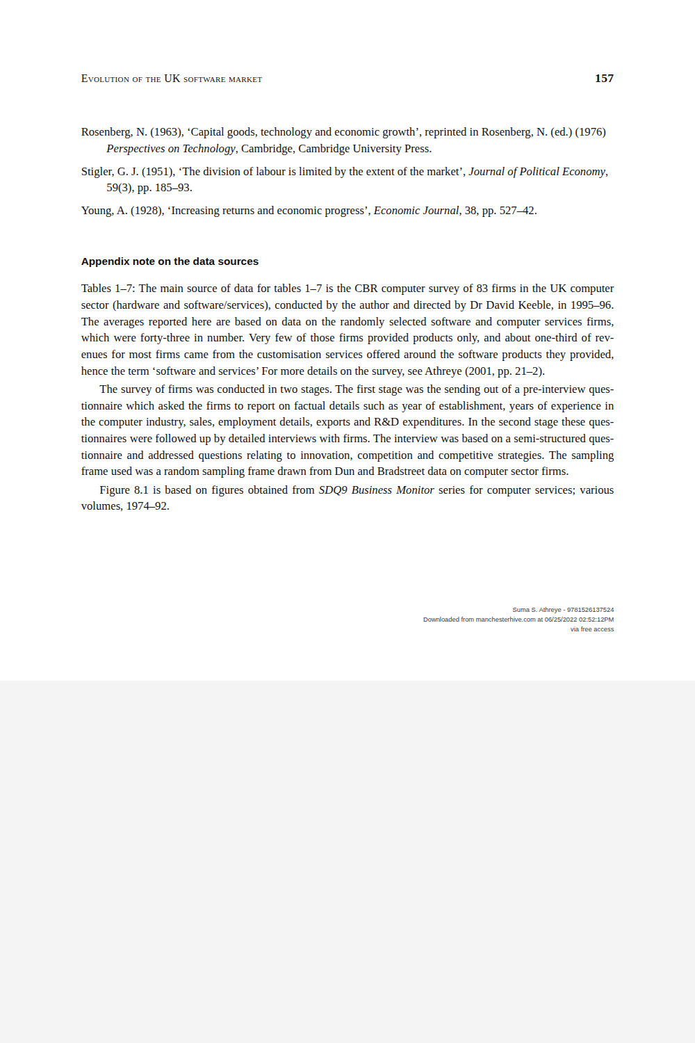Evolution of the UK software market 157
Rosenberg, N. (1963), ‘Capital goods, technology and economic growth’, reprinted in Rosenberg, N. (ed.) (1976) Perspectives on Technology, Cambridge, Cambridge University Press.
Stigler, G. J. (1951), ‘The division of labour is limited by the extent of the market’, Journal of Political Economy, 59(3), pp. 185–93.
Young, A. (1928), ‘Increasing returns and economic progress’, Economic Journal, 38, pp. 527–42.
Appendix note on the data sources
Tables 1–7: The main source of data for tables 1–7 is the CBR computer survey of 83 firms in the UK computer sector (hardware and software/services), conducted by the author and directed by Dr David Keeble, in 1995–96. The averages reported here are based on data on the randomly selected software and computer services firms, which were forty-three in number. Very few of those firms provided products only, and about one-third of revenues for most firms came from the customisation services offered around the software products they provided, hence the term ‘software and services’ For more details on the survey, see Athreye (2001, pp. 21–2).
The survey of firms was conducted in two stages. The first stage was the sending out of a pre-interview questionnaire which asked the firms to report on factual details such as year of establishment, years of experience in the computer industry, sales, employment details, exports and R&D expenditures. In the second stage these questionnaires were followed up by detailed interviews with firms. The interview was based on a semi-structured questionnaire and addressed questions relating to innovation, competition and competitive strategies. The sampling frame used was a random sampling frame drawn from Dun and Bradstreet data on computer sector firms.
Figure 8.1 is based on figures obtained from SDQ9 Business Monitor series for computer services; various volumes, 1974–92.
Suma S. Athreye - 9781526137524
Downloaded from manchesterhive.com at 06/25/2022 02:52:12PM
via free access